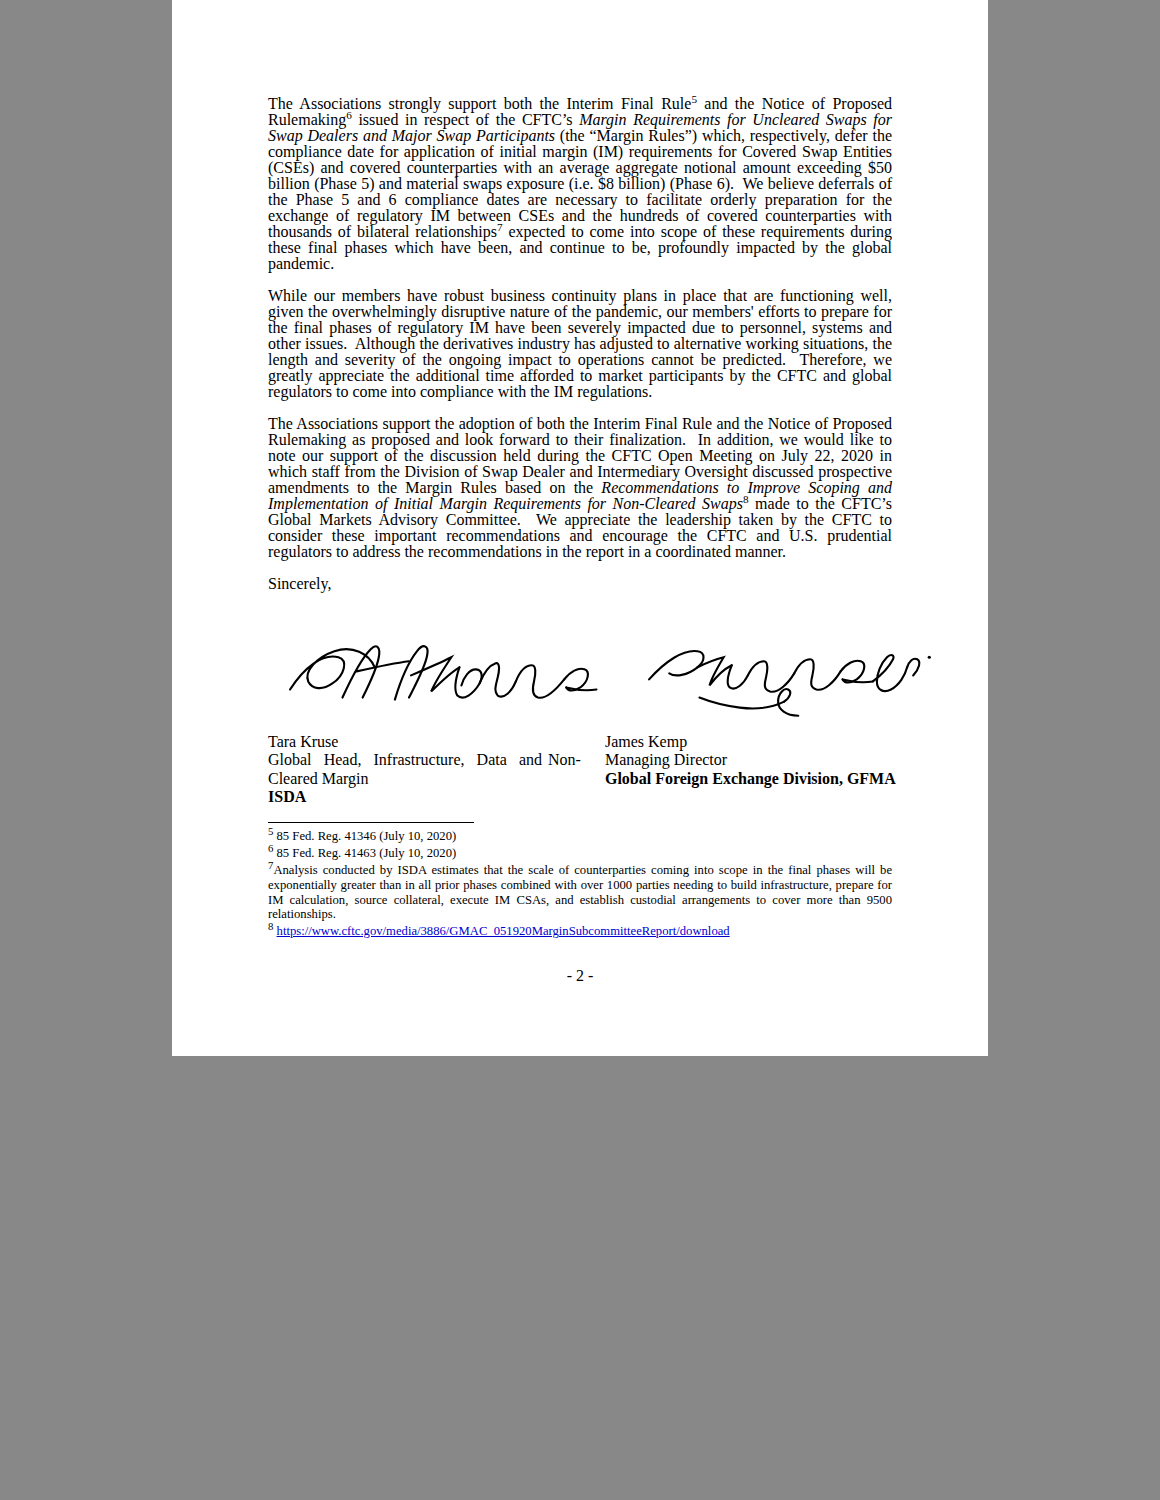The Associations strongly support both the Interim Final Rule5 and the Notice of Proposed Rulemaking6 issued in respect of the CFTC’s Margin Requirements for Uncleared Swaps for Swap Dealers and Major Swap Participants (the “Margin Rules”) which, respectively, defer the compliance date for application of initial margin (IM) requirements for Covered Swap Entities (CSEs) and covered counterparties with an average aggregate notional amount exceeding $50 billion (Phase 5) and material swaps exposure (i.e. $8 billion) (Phase 6). We believe deferrals of the Phase 5 and 6 compliance dates are necessary to facilitate orderly preparation for the exchange of regulatory IM between CSEs and the hundreds of covered counterparties with thousands of bilateral relationships7 expected to come into scope of these requirements during these final phases which have been, and continue to be, profoundly impacted by the global pandemic.
While our members have robust business continuity plans in place that are functioning well, given the overwhelmingly disruptive nature of the pandemic, our members' efforts to prepare for the final phases of regulatory IM have been severely impacted due to personnel, systems and other issues. Although the derivatives industry has adjusted to alternative working situations, the length and severity of the ongoing impact to operations cannot be predicted. Therefore, we greatly appreciate the additional time afforded to market participants by the CFTC and global regulators to come into compliance with the IM regulations.
The Associations support the adoption of both the Interim Final Rule and the Notice of Proposed Rulemaking as proposed and look forward to their finalization. In addition, we would like to note our support of the discussion held during the CFTC Open Meeting on July 22, 2020 in which staff from the Division of Swap Dealer and Intermediary Oversight discussed prospective amendments to the Margin Rules based on the Recommendations to Improve Scoping and Implementation of Initial Margin Requirements for Non-Cleared Swaps8 made to the CFTC’s Global Markets Advisory Committee. We appreciate the leadership taken by the CFTC to consider these important recommendations and encourage the CFTC and U.S. prudential regulators to address the recommendations in the report in a coordinated manner.
Sincerely,
| Tara Kruse Global Head, Infrastructure, Data and Non-Cleared Margin ISDA | James Kemp Managing Director Global Foreign Exchange Division, GFMA |
5 85 Fed. Reg. 41346 (July 10, 2020)
6 85 Fed. Reg. 41463 (July 10, 2020)
7Analysis conducted by ISDA estimates that the scale of counterparties coming into scope in the final phases will be exponentially greater than in all prior phases combined with over 1000 parties needing to build infrastructure, prepare for IM calculation, source collateral, execute IM CSAs, and establish custodial arrangements to cover more than 9500 relationships.
8 https://www.cftc.gov/media/3886/GMAC_051920MarginSubcommitteeReport/download
- 2 -